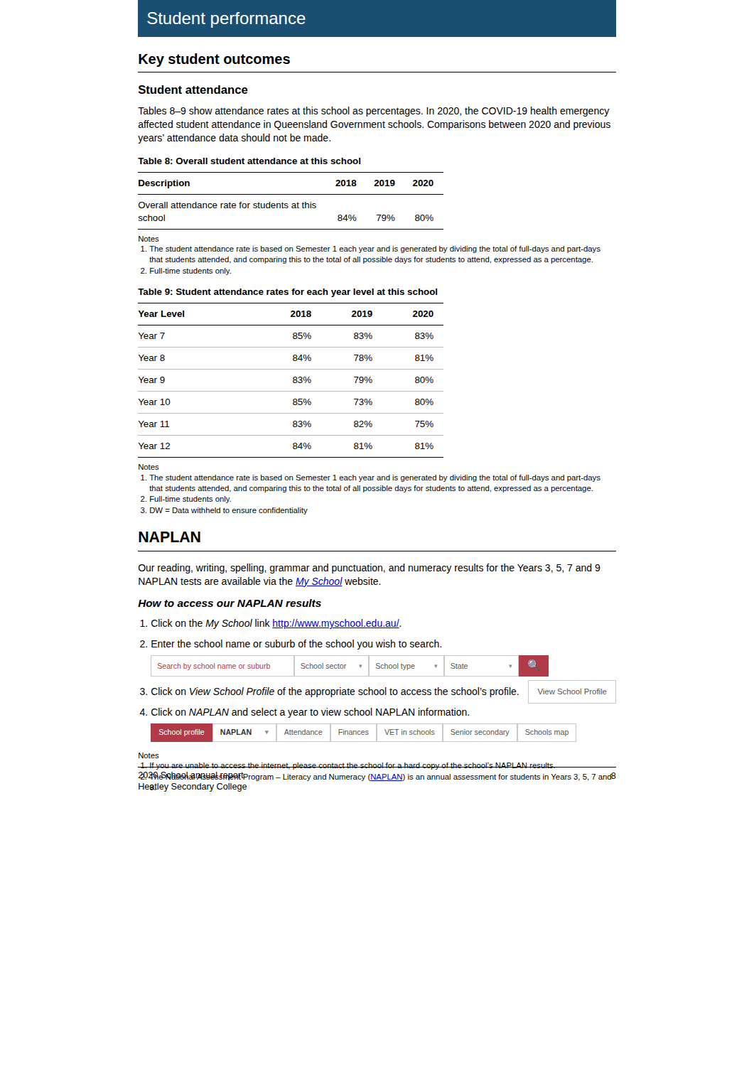Student performance
Key student outcomes
Student attendance
Tables 8–9 show attendance rates at this school as percentages. In 2020, the COVID-19 health emergency affected student attendance in Queensland Government schools. Comparisons between 2020 and previous years’ attendance data should not be made.
Table 8: Overall student attendance at this school
| Description | 2018 | 2019 | 2020 |
| --- | --- | --- | --- |
| Overall attendance rate for students at this school | 84% | 79% | 80% |
Notes
The student attendance rate is based on Semester 1 each year and is generated by dividing the total of full-days and part-days that students attended, and comparing this to the total of all possible days for students to attend, expressed as a percentage.
Full-time students only.
Table 9: Student attendance rates for each year level at this school
| Year Level | 2018 | 2019 | 2020 |
| --- | --- | --- | --- |
| Year 7 | 85% | 83% | 83% |
| Year 8 | 84% | 78% | 81% |
| Year 9 | 83% | 79% | 80% |
| Year 10 | 85% | 73% | 80% |
| Year 11 | 83% | 82% | 75% |
| Year 12 | 84% | 81% | 81% |
Notes
The student attendance rate is based on Semester 1 each year and is generated by dividing the total of full-days and part-days that students attended, and comparing this to the total of all possible days for students to attend, expressed as a percentage.
Full-time students only.
DW = Data withheld to ensure confidentiality
NAPLAN
Our reading, writing, spelling, grammar and punctuation, and numeracy results for the Years 3, 5, 7 and 9 NAPLAN tests are available via the My School website.
How to access our NAPLAN results
Click on the My School link http://www.myschool.edu.au/.
Enter the school name or suburb of the school you wish to search.
Search by school name or suburb
School sector▾
School type▾
State▾
🔍
Click on View School Profile of the appropriate school to access the school’s profile.
View School Profile
Click on NAPLAN and select a year to view school NAPLAN information.
School profile
NAPLAN▾
Attendance
Finances
VET in schools
Senior secondary
Schools map
Notes
If you are unable to access the internet, please contact the school for a hard copy of the school’s NAPLAN results.
The National Assessment Program – Literacy and Numeracy (NAPLAN) is an annual assessment for students in Years 3, 5, 7 and 9.
2020 School annual report
Heatley Secondary College
8